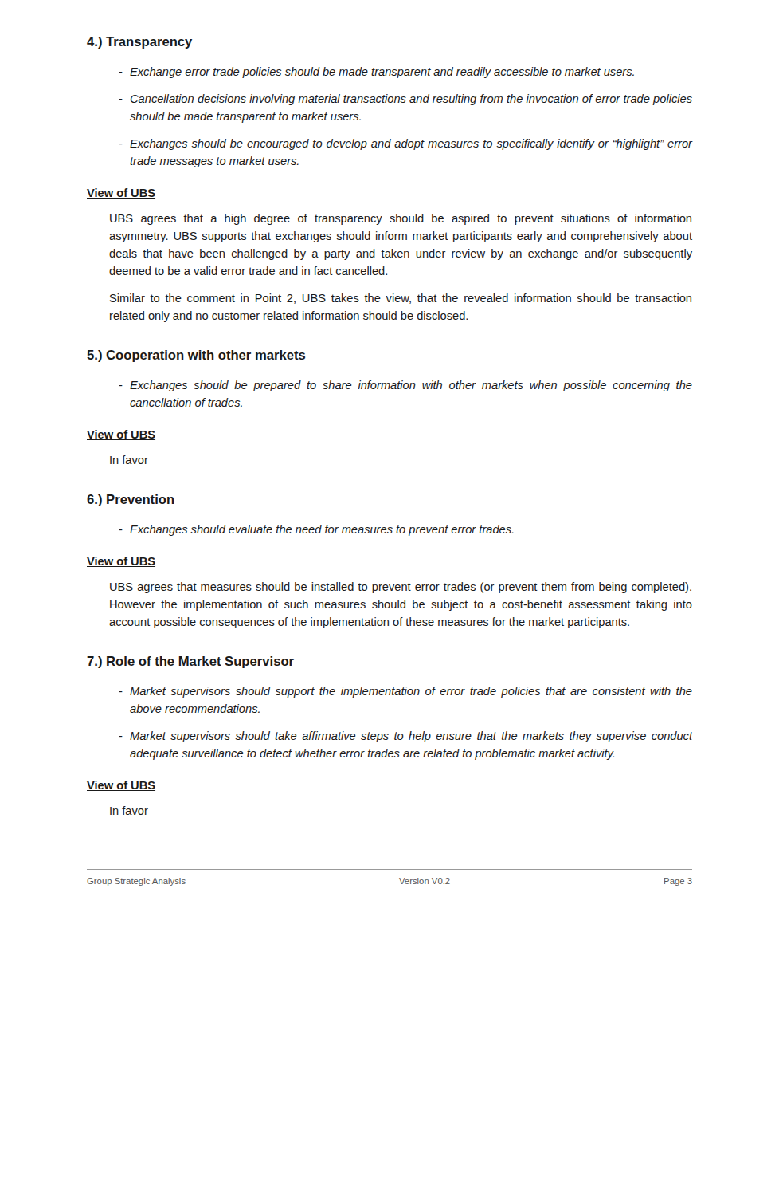4.) Transparency
Exchange error trade policies should be made transparent and readily accessible to market users.
Cancellation decisions involving material transactions and resulting from the invocation of error trade policies should be made transparent to market users.
Exchanges should be encouraged to develop and adopt measures to specifically identify or “highlight” error trade messages to market users.
View of UBS
UBS agrees that a high degree of transparency should be aspired to prevent situations of information asymmetry. UBS supports that exchanges should inform market participants early and comprehensively about deals that have been challenged by a party and taken under review by an exchange and/or subsequently deemed to be a valid error trade and in fact cancelled.
Similar to the comment in Point 2, UBS takes the view, that the revealed information should be transaction related only and no customer related information should be disclosed.
5.) Cooperation with other markets
Exchanges should be prepared to share information with other markets when possible concerning the cancellation of trades.
View of UBS
In favor
6.) Prevention
Exchanges should evaluate the need for measures to prevent error trades.
View of UBS
UBS agrees that measures should be installed to prevent error trades (or prevent them from being completed). However the implementation of such measures should be subject to a cost-benefit assessment taking into account possible consequences of the implementation of these measures for the market participants.
7.) Role of the Market Supervisor
Market supervisors should support the implementation of error trade policies that are consistent with the above recommendations.
Market supervisors should take affirmative steps to help ensure that the markets they supervise conduct adequate surveillance to detect whether error trades are related to problematic market activity.
View of UBS
In favor
Group Strategic Analysis Version V0.2 Page 3